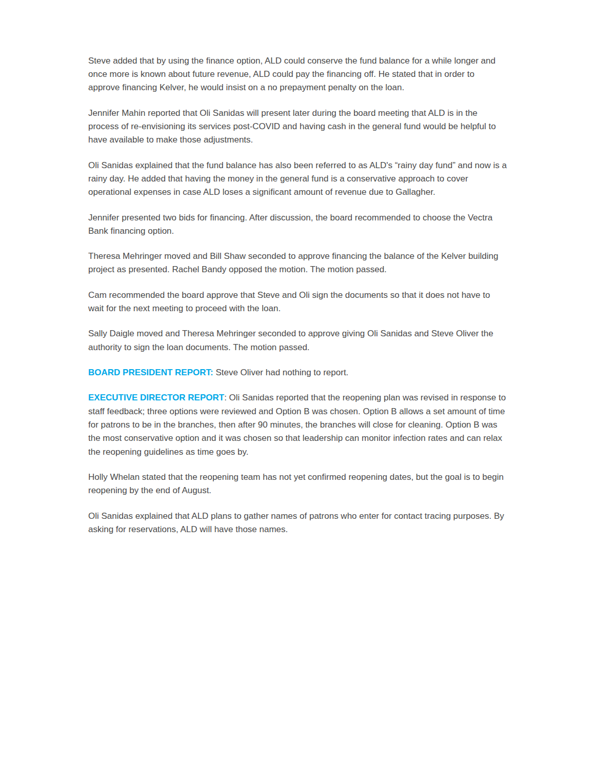Steve added that by using the finance option, ALD could conserve the fund balance for a while longer and once more is known about future revenue, ALD could pay the financing off. He stated that in order to approve financing Kelver, he would insist on a no prepayment penalty on the loan.
Jennifer Mahin reported that Oli Sanidas will present later during the board meeting that ALD is in the process of re-envisioning its services post-COVID and having cash in the general fund would be helpful to have available to make those adjustments.
Oli Sanidas explained that the fund balance has also been referred to as ALD's “rainy day fund” and now is a rainy day. He added that having the money in the general fund is a conservative approach to cover operational expenses in case ALD loses a significant amount of revenue due to Gallagher.
Jennifer presented two bids for financing. After discussion, the board recommended to choose the Vectra Bank financing option.
Theresa Mehringer moved and Bill Shaw seconded to approve financing the balance of the Kelver building project as presented. Rachel Bandy opposed the motion. The motion passed.
Cam recommended the board approve that Steve and Oli sign the documents so that it does not have to wait for the next meeting to proceed with the loan.
Sally Daigle moved and Theresa Mehringer seconded to approve giving Oli Sanidas and Steve Oliver the authority to sign the loan documents. The motion passed.
BOARD PRESIDENT REPORT: Steve Oliver had nothing to report.
EXECUTIVE DIRECTOR REPORT: Oli Sanidas reported that the reopening plan was revised in response to staff feedback; three options were reviewed and Option B was chosen. Option B allows a set amount of time for patrons to be in the branches, then after 90 minutes, the branches will close for cleaning. Option B was the most conservative option and it was chosen so that leadership can monitor infection rates and can relax the reopening guidelines as time goes by.
Holly Whelan stated that the reopening team has not yet confirmed reopening dates, but the goal is to begin reopening by the end of August.
Oli Sanidas explained that ALD plans to gather names of patrons who enter for contact tracing purposes. By asking for reservations, ALD will have those names.